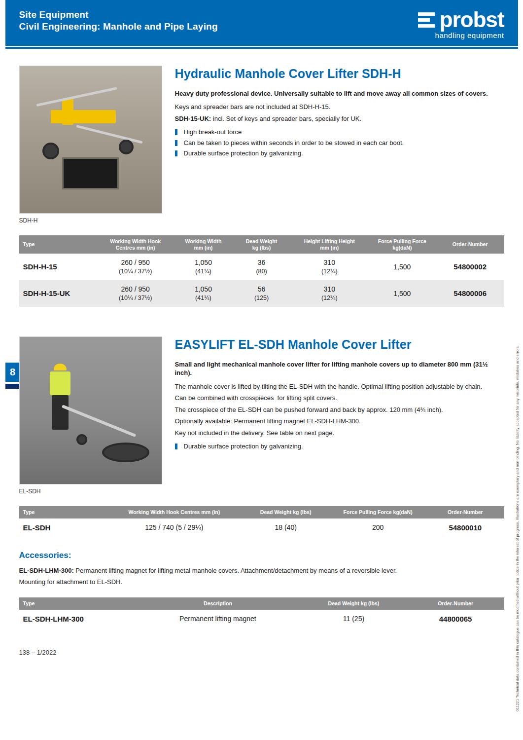Site Equipment
Civil Engineering: Manhole and Pipe Laying
probst
handling equipment
8
011221 Technical data contained in this catalogue can be modified without prior notice in the interest of progress. Illustrations are exemplary and non-binding. No liability accepted for any misprints, mistakes and errors.
SDH-H
Hydraulic Manhole Cover Lifter SDH-H
Heavy duty professional device. Universally suitable to lift and move away all common sizes of covers.
Keys and spreader bars are not included at SDH-H-15.
SDH-15-UK: incl. Set of keys and spreader bars, specially for UK.
High break-out force
Can be taken to pieces within seconds in order to be stowed in each car boot.
Durable surface protection by galvanizing.
| Type | Working Width Hook Centres mm (in) | Working Width mm (in) | Dead Weight kg (lbs) | Height Lifting Height mm (in) | Force Pulling Force kg(daN) | Order-Number |
| --- | --- | --- | --- | --- | --- | --- |
| SDH-H-15 | 260 / 950 (10¼ / 37½) | 1,050 (41¼) | 36 (80) | 310 (12¼) | 1,500 | 54800002 |
| SDH-H-15-UK | 260 / 950 (10¼ / 37½) | 1,050 (41¼) | 56 (125) | 310 (12¼) | 1,500 | 54800006 |
EL-SDH
EASYLIFT EL-SDH Manhole Cover Lifter
Small and light mechanical manhole cover lifter for lifting manhole covers up to diameter 800 mm (31½ inch).
The manhole cover is lifted by tilting the EL-SDH with the handle. Optimal lifting position adjustable by chain.
Can be combined with crosspieces for lifting split covers.
The crosspiece of the EL-SDH can be pushed forward and back by approx. 120 mm (4¾ inch).
Optionally available: Permanent lifting magnet EL-SDH-LHM-300.
Key not included in the delivery. See table on next page.
Durable surface protection by galvanizing.
| Type | Working Width Hook Centres mm (in) | Dead Weight kg (lbs) | Force Pulling Force kg(daN) | Order-Number |
| --- | --- | --- | --- | --- |
| EL-SDH | 125 / 740 (5 / 29¼) | 18 (40) | 200 | 54800010 |
Accessories:
EL-SDH-LHM-300: Permanent lifting magnet for lifting metal manhole covers. Attachment/detachment by means of a reversible lever.
Mounting for attachment to EL-SDH.
| Type | Description | Dead Weight kg (lbs) | Order-Number |
| --- | --- | --- | --- |
| EL-SDH-LHM-300 | Permanent lifting magnet | 11 (25) | 44800065 |
138 – 1/2022